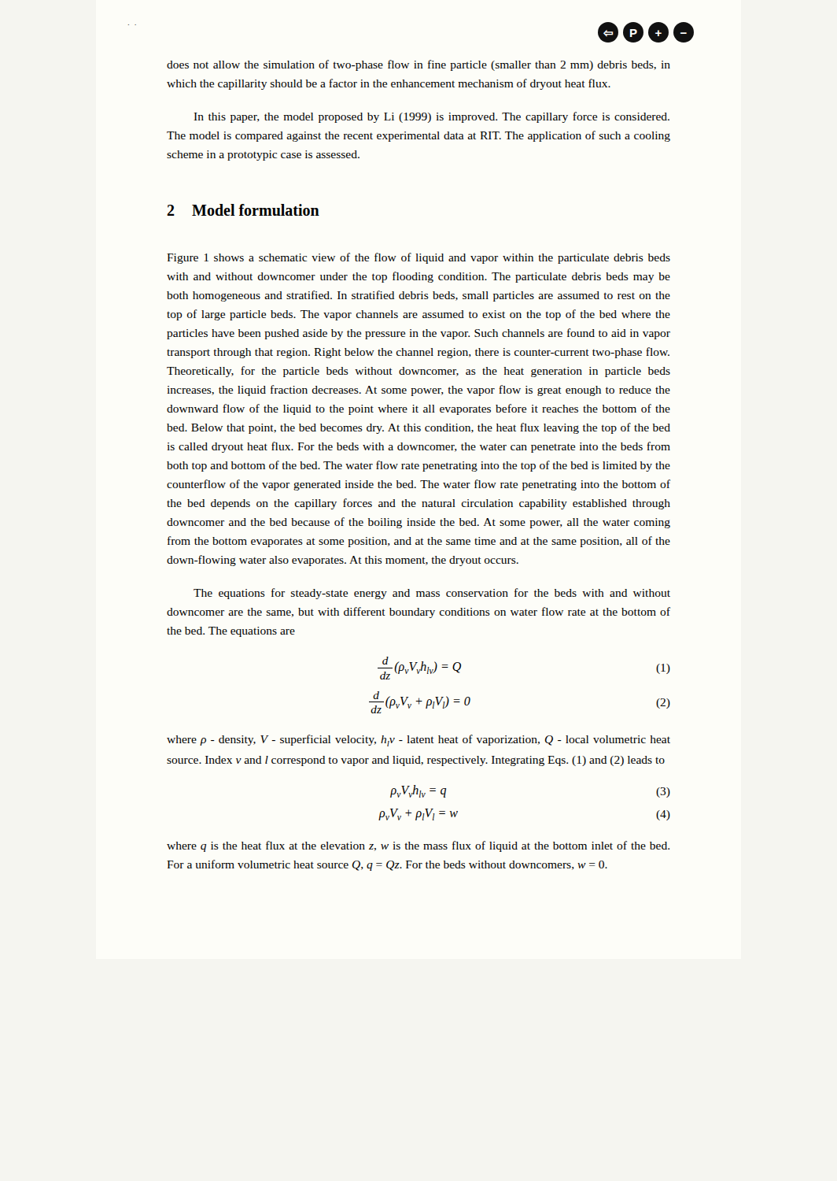..
⇦P+−
does not allow the simulation of two-phase flow in fine particle (smaller than 2 mm) debris beds, in which the capillarity should be a factor in the enhancement mechanism of dryout heat flux.
In this paper, the model proposed by Li (1999) is improved. The capillary force is considered. The model is compared against the recent experimental data at RIT. The application of such a cooling scheme in a prototypic case is assessed.
2 Model formulation
Figure 1 shows a schematic view of the flow of liquid and vapor within the particulate debris beds with and without downcomer under the top flooding condition. The particulate debris beds may be both homogeneous and stratified. In stratified debris beds, small particles are assumed to rest on the top of large particle beds. The vapor channels are assumed to exist on the top of the bed where the particles have been pushed aside by the pressure in the vapor. Such channels are found to aid in vapor transport through that region. Right below the channel region, there is counter-current two-phase flow. Theoretically, for the particle beds without downcomer, as the heat generation in particle beds increases, the liquid fraction decreases. At some power, the vapor flow is great enough to reduce the downward flow of the liquid to the point where it all evaporates before it reaches the bottom of the bed. Below that point, the bed becomes dry. At this condition, the heat flux leaving the top of the bed is called dryout heat flux. For the beds with a downcomer, the water can penetrate into the beds from both top and bottom of the bed. The water flow rate penetrating into the top of the bed is limited by the counterflow of the vapor generated inside the bed. The water flow rate penetrating into the bottom of the bed depends on the capillary forces and the natural circulation capability established through downcomer and the bed because of the boiling inside the bed. At some power, all the water coming from the bottom evaporates at some position, and at the same time and at the same position, all of the down-flowing water also evaporates. At this moment, the dryout occurs.
The equations for steady-state energy and mass conservation for the beds with and without downcomer are the same, but with different boundary conditions on water flow rate at the bottom of the bed. The equations are
ddz(ρvVvhlv) = Q (1)
ddz(ρvVv + ρlVl) = 0 (2)
where ρ - density, V - superficial velocity, hlv - latent heat of vaporization, Q - local volumetric heat source. Index v and l correspond to vapor and liquid, respectively. Integrating Eqs. (1) and (2) leads to
ρvVvhlv = q (3)
ρvVv + ρlVl = w (4)
where q is the heat flux at the elevation z, w is the mass flux of liquid at the bottom inlet of the bed. For a uniform volumetric heat source Q, q = Qz. For the beds without downcomers, w = 0.